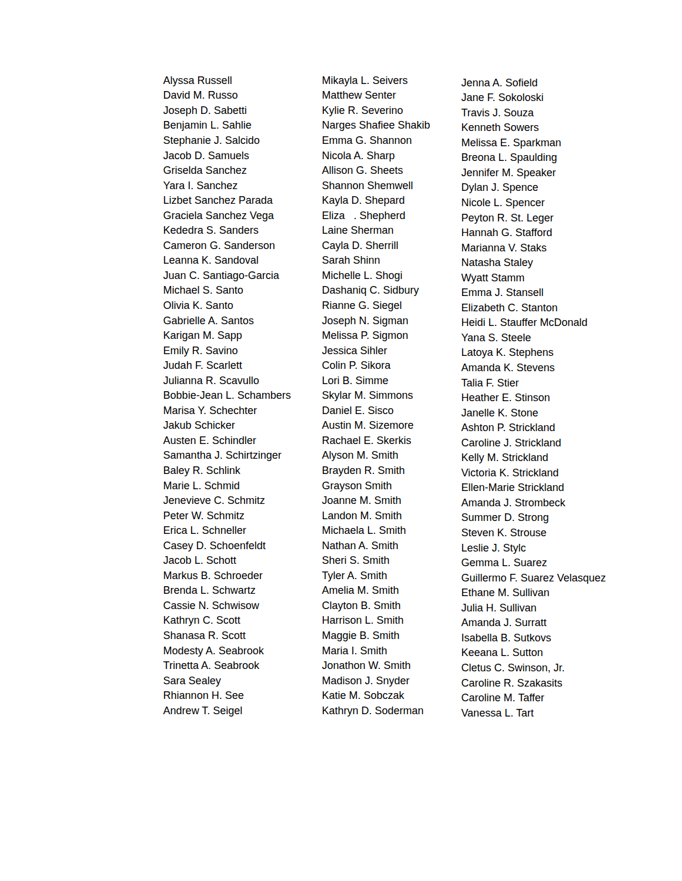Alyssa Russell
David M. Russo
Joseph D. Sabetti
Benjamin L. Sahlie
Stephanie J. Salcido
Jacob D. Samuels
Griselda Sanchez
Yara I. Sanchez
Lizbet Sanchez Parada
Graciela Sanchez Vega
Kededra S. Sanders
Cameron G. Sanderson
Leanna K. Sandoval
Juan C. Santiago-Garcia
Michael S. Santo
Olivia K. Santo
Gabrielle A. Santos
Karigan M. Sapp
Emily R. Savino
Judah F. Scarlett
Julianna R. Scavullo
Bobbie-Jean L. Schambers
Marisa Y. Schechter
Jakub Schicker
Austen E. Schindler
Samantha J. Schirtzinger
Baley R. Schlink
Marie L. Schmid
Jenevieve C. Schmitz
Peter W. Schmitz
Erica L. Schneller
Casey D. Schoenfeldt
Jacob L. Schott
Markus B. Schroeder
Brenda L. Schwartz
Cassie N. Schwisow
Kathryn C. Scott
Shanasa R. Scott
Modesty A. Seabrook
Trinetta A. Seabrook
Sara Sealey
Rhiannon H. See
Andrew T. Seigel
Mikayla L. Seivers
Matthew Senter
Kylie R. Severino
Narges Shafiee Shakib
Emma G. Shannon
Nicola A. Sharp
Allison G. Sheets
Shannon Shemwell
Kayla D. Shepard
Eliza . Shepherd
Laine Sherman
Cayla D. Sherrill
Sarah Shinn
Michelle L. Shogi
Dashaniq C. Sidbury
Rianne G. Siegel
Joseph N. Sigman
Melissa P. Sigmon
Jessica Sihler
Colin P. Sikora
Lori B. Simme
Skylar M. Simmons
Daniel E. Sisco
Austin M. Sizemore
Rachael E. Skerkis
Alyson M. Smith
Brayden R. Smith
Grayson Smith
Joanne M. Smith
Landon M. Smith
Michaela L. Smith
Nathan A. Smith
Sheri S. Smith
Tyler A. Smith
Amelia M. Smith
Clayton B. Smith
Harrison L. Smith
Maggie B. Smith
Maria I. Smith
Jonathon W. Smith
Madison J. Snyder
Katie M. Sobczak
Kathryn D. Soderman
Jenna A. Sofield
Jane F. Sokoloski
Travis J. Souza
Kenneth Sowers
Melissa E. Sparkman
Breona L. Spaulding
Jennifer M. Speaker
Dylan J. Spence
Nicole L. Spencer
Peyton R. St. Leger
Hannah G. Stafford
Marianna V. Staks
Natasha Staley
Wyatt Stamm
Emma J. Stansell
Elizabeth C. Stanton
Heidi L. Stauffer McDonald
Yana S. Steele
Latoya K. Stephens
Amanda K. Stevens
Talia F. Stier
Heather E. Stinson
Janelle K. Stone
Ashton P. Strickland
Caroline J. Strickland
Kelly M. Strickland
Victoria K. Strickland
Ellen-Marie Strickland
Amanda J. Strombeck
Summer D. Strong
Steven K. Strouse
Leslie J. Stylc
Gemma L. Suarez
Guillermo F. Suarez Velasquez
Ethane M. Sullivan
Julia H. Sullivan
Amanda J. Surratt
Isabella B. Sutkovs
Keeana L. Sutton
Cletus C. Swinson, Jr.
Caroline R. Szakasits
Caroline M. Taffer
Vanessa L. Tart